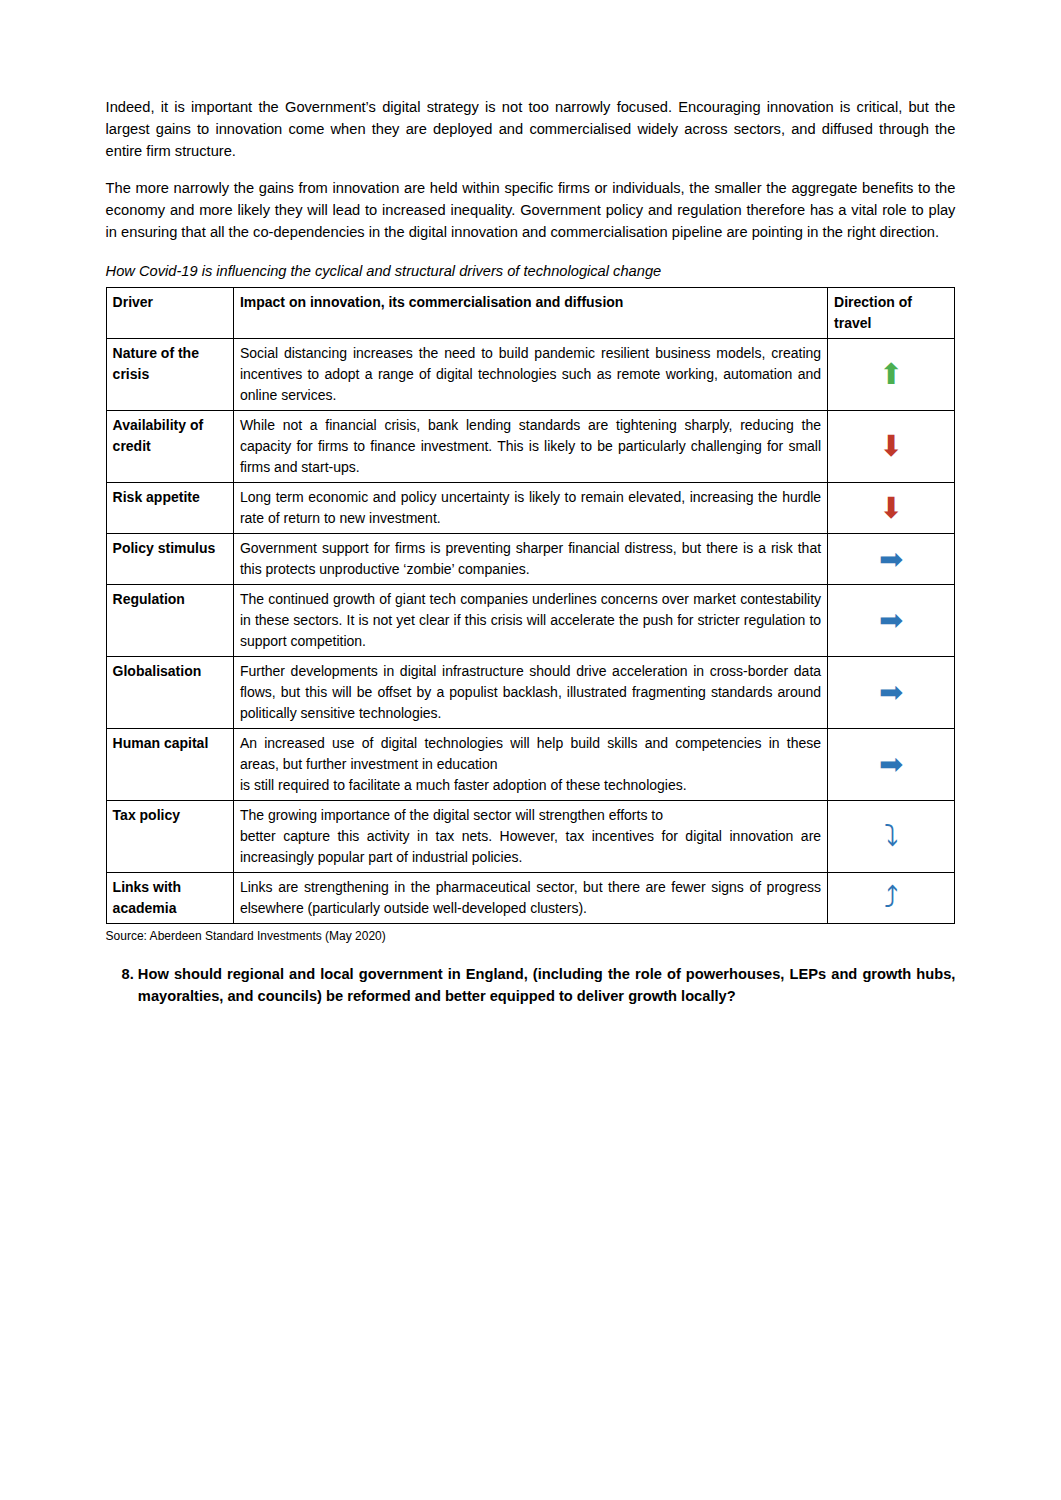Indeed, it is important the Government’s digital strategy is not too narrowly focused. Encouraging innovation is critical, but the largest gains to innovation come when they are deployed and commercialised widely across sectors, and diffused through the entire firm structure.
The more narrowly the gains from innovation are held within specific firms or individuals, the smaller the aggregate benefits to the economy and more likely they will lead to increased inequality. Government policy and regulation therefore has a vital role to play in ensuring that all the co-dependencies in the digital innovation and commercialisation pipeline are pointing in the right direction.
How Covid-19 is influencing the cyclical and structural drivers of technological change
| Driver | Impact on innovation, its commercialisation and diffusion | Direction of travel |
| --- | --- | --- |
| Nature of the crisis | Social distancing increases the need to build pandemic resilient business models, creating incentives to adopt a range of digital technologies such as remote working, automation and online services. | ⬆ |
| Availability of credit | While not a financial crisis, bank lending standards are tightening sharply, reducing the capacity for firms to finance investment. This is likely to be particularly challenging for small firms and start-ups. | ⬇ |
| Risk appetite | Long term economic and policy uncertainty is likely to remain elevated, increasing the hurdle rate of return to new investment. | ⬇ |
| Policy stimulus | Government support for firms is preventing sharper financial distress, but there is a risk that this protects unproductive ‘zombie’ companies. | ➡ |
| Regulation | The continued growth of giant tech companies underlines concerns over market contestability in these sectors. It is not yet clear if this crisis will accelerate the push for stricter regulation to support competition. | ➡ |
| Globalisation | Further developments in digital infrastructure should drive acceleration in cross-border data flows, but this will be offset by a populist backlash, illustrated fragmenting standards around politically sensitive technologies. | ➡ |
| Human capital | An increased use of digital technologies will help build skills and competencies in these areas, but further investment in education is still required to facilitate a much faster adoption of these technologies. | ➡ |
| Tax policy | The growing importance of the digital sector will strengthen efforts to better capture this activity in tax nets. However, tax incentives for digital innovation are increasingly popular part of industrial policies. | ⤵ |
| Links with academia | Links are strengthening in the pharmaceutical sector, but there are fewer signs of progress elsewhere (particularly outside well-developed clusters). | ⤴ |
Source: Aberdeen Standard Investments (May 2020)
How should regional and local government in England, (including the role of powerhouses, LEPs and growth hubs, mayoralties, and councils) be reformed and better equipped to deliver growth locally?